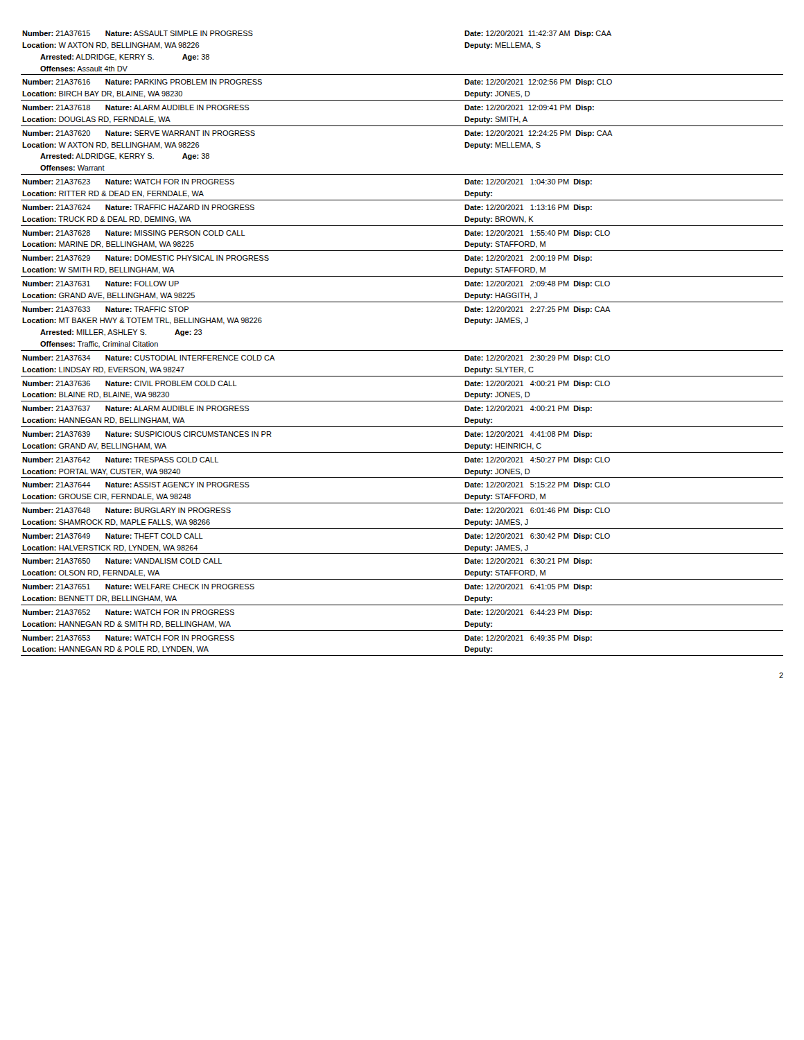| Number: 21A37615 Nature: ASSAULT SIMPLE IN PROGRESS | Date: 12/20/2021 11:42:37 AM Disp: CAA |
| Location: W AXTON RD, BELLINGHAM, WA 98226 | Deputy: MELLEMA, S |
| Arrested: ALDRIDGE, KERRY S. Age: 38 | |
| Offenses: Assault 4th DV | |
| Number: 21A37616 Nature: PARKING PROBLEM IN PROGRESS | Date: 12/20/2021 12:02:56 PM Disp: CLO |
| Location: BIRCH BAY DR, BLAINE, WA 98230 | Deputy: JONES, D |
| Number: 21A37618 Nature: ALARM AUDIBLE IN PROGRESS | Date: 12/20/2021 12:09:41 PM Disp: |
| Location: DOUGLAS RD, FERNDALE, WA | Deputy: SMITH, A |
| Number: 21A37620 Nature: SERVE WARRANT IN PROGRESS | Date: 12/20/2021 12:24:25 PM Disp: CAA |
| Location: W AXTON RD, BELLINGHAM, WA 98226 | Deputy: MELLEMA, S |
| Arrested: ALDRIDGE, KERRY S. Age: 38 | |
| Offenses: Warrant | |
| Number: 21A37623 Nature: WATCH FOR IN PROGRESS | Date: 12/20/2021 1:04:30 PM Disp: |
| Location: RITTER RD & DEAD EN, FERNDALE, WA | Deputy: |
| Number: 21A37624 Nature: TRAFFIC HAZARD IN PROGRESS | Date: 12/20/2021 1:13:16 PM Disp: |
| Location: TRUCK RD & DEAL RD, DEMING, WA | Deputy: BROWN, K |
| Number: 21A37628 Nature: MISSING PERSON COLD CALL | Date: 12/20/2021 1:55:40 PM Disp: CLO |
| Location: MARINE DR, BELLINGHAM, WA 98225 | Deputy: STAFFORD, M |
| Number: 21A37629 Nature: DOMESTIC PHYSICAL IN PROGRESS | Date: 12/20/2021 2:00:19 PM Disp: |
| Location: W SMITH RD, BELLINGHAM, WA | Deputy: STAFFORD, M |
| Number: 21A37631 Nature: FOLLOW UP | Date: 12/20/2021 2:09:48 PM Disp: CLO |
| Location: GRAND AVE, BELLINGHAM, WA 98225 | Deputy: HAGGITH, J |
| Number: 21A37633 Nature: TRAFFIC STOP | Date: 12/20/2021 2:27:25 PM Disp: CAA |
| Location: MT BAKER HWY & TOTEM TRL, BELLINGHAM, WA 98226 | Deputy: JAMES, J |
| Arrested: MILLER, ASHLEY S. Age: 23 | |
| Offenses: Traffic, Criminal Citation | |
| Number: 21A37634 Nature: CUSTODIAL INTERFERENCE COLD CA | Date: 12/20/2021 2:30:29 PM Disp: CLO |
| Location: LINDSAY RD, EVERSON, WA 98247 | Deputy: SLYTER, C |
| Number: 21A37636 Nature: CIVIL PROBLEM COLD CALL | Date: 12/20/2021 4:00:21 PM Disp: CLO |
| Location: BLAINE RD, BLAINE, WA 98230 | Deputy: JONES, D |
| Number: 21A37637 Nature: ALARM AUDIBLE IN PROGRESS | Date: 12/20/2021 4:00:21 PM Disp: |
| Location: HANNEGAN RD, BELLINGHAM, WA | Deputy: |
| Number: 21A37639 Nature: SUSPICIOUS CIRCUMSTANCES IN PR | Date: 12/20/2021 4:41:08 PM Disp: |
| Location: GRAND AV, BELLINGHAM, WA | Deputy: HEINRICH, C |
| Number: 21A37642 Nature: TRESPASS COLD CALL | Date: 12/20/2021 4:50:27 PM Disp: CLO |
| Location: PORTAL WAY, CUSTER, WA 98240 | Deputy: JONES, D |
| Number: 21A37644 Nature: ASSIST AGENCY IN PROGRESS | Date: 12/20/2021 5:15:22 PM Disp: CLO |
| Location: GROUSE CIR, FERNDALE, WA 98248 | Deputy: STAFFORD, M |
| Number: 21A37648 Nature: BURGLARY IN PROGRESS | Date: 12/20/2021 6:01:46 PM Disp: CLO |
| Location: SHAMROCK RD, MAPLE FALLS, WA 98266 | Deputy: JAMES, J |
| Number: 21A37649 Nature: THEFT COLD CALL | Date: 12/20/2021 6:30:42 PM Disp: CLO |
| Location: HALVERSTICK RD, LYNDEN, WA 98264 | Deputy: JAMES, J |
| Number: 21A37650 Nature: VANDALISM COLD CALL | Date: 12/20/2021 6:30:21 PM Disp: |
| Location: OLSON RD, FERNDALE, WA | Deputy: STAFFORD, M |
| Number: 21A37651 Nature: WELFARE CHECK IN PROGRESS | Date: 12/20/2021 6:41:05 PM Disp: |
| Location: BENNETT DR, BELLINGHAM, WA | Deputy: |
| Number: 21A37652 Nature: WATCH FOR IN PROGRESS | Date: 12/20/2021 6:44:23 PM Disp: |
| Location: HANNEGAN RD & SMITH RD, BELLINGHAM, WA | Deputy: |
| Number: 21A37653 Nature: WATCH FOR IN PROGRESS | Date: 12/20/2021 6:49:35 PM Disp: |
| Location: HANNEGAN RD & POLE RD, LYNDEN, WA | Deputy: |
2